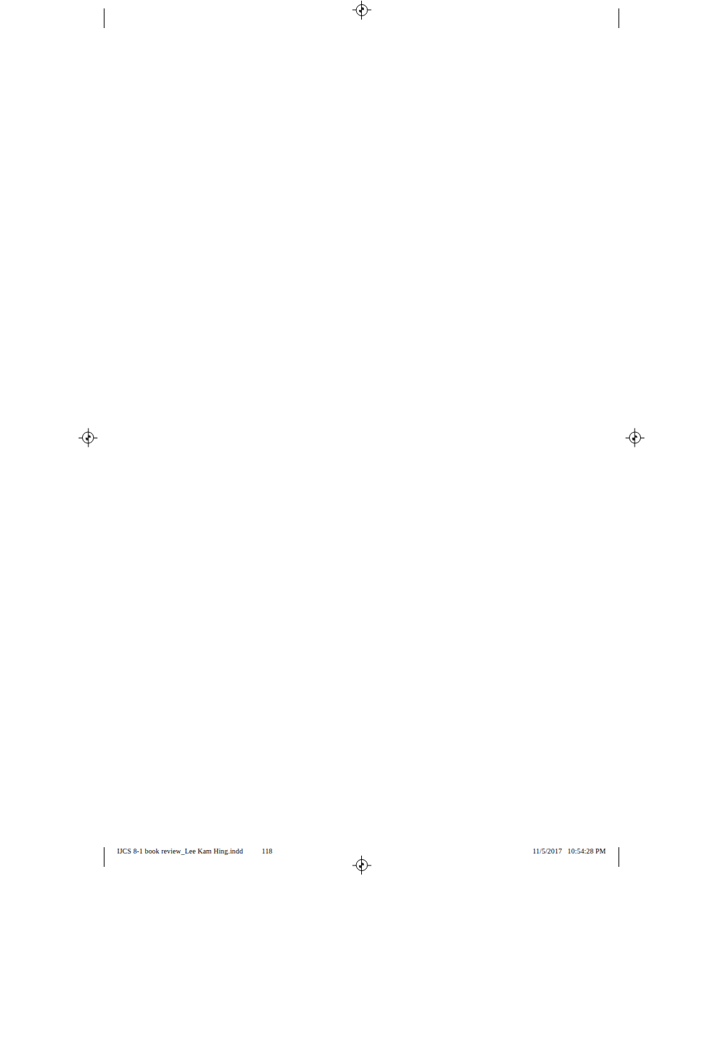IJCS 8-1 book review_Lee Kam Hing.indd 118 11/5/2017 10:54:28 PM